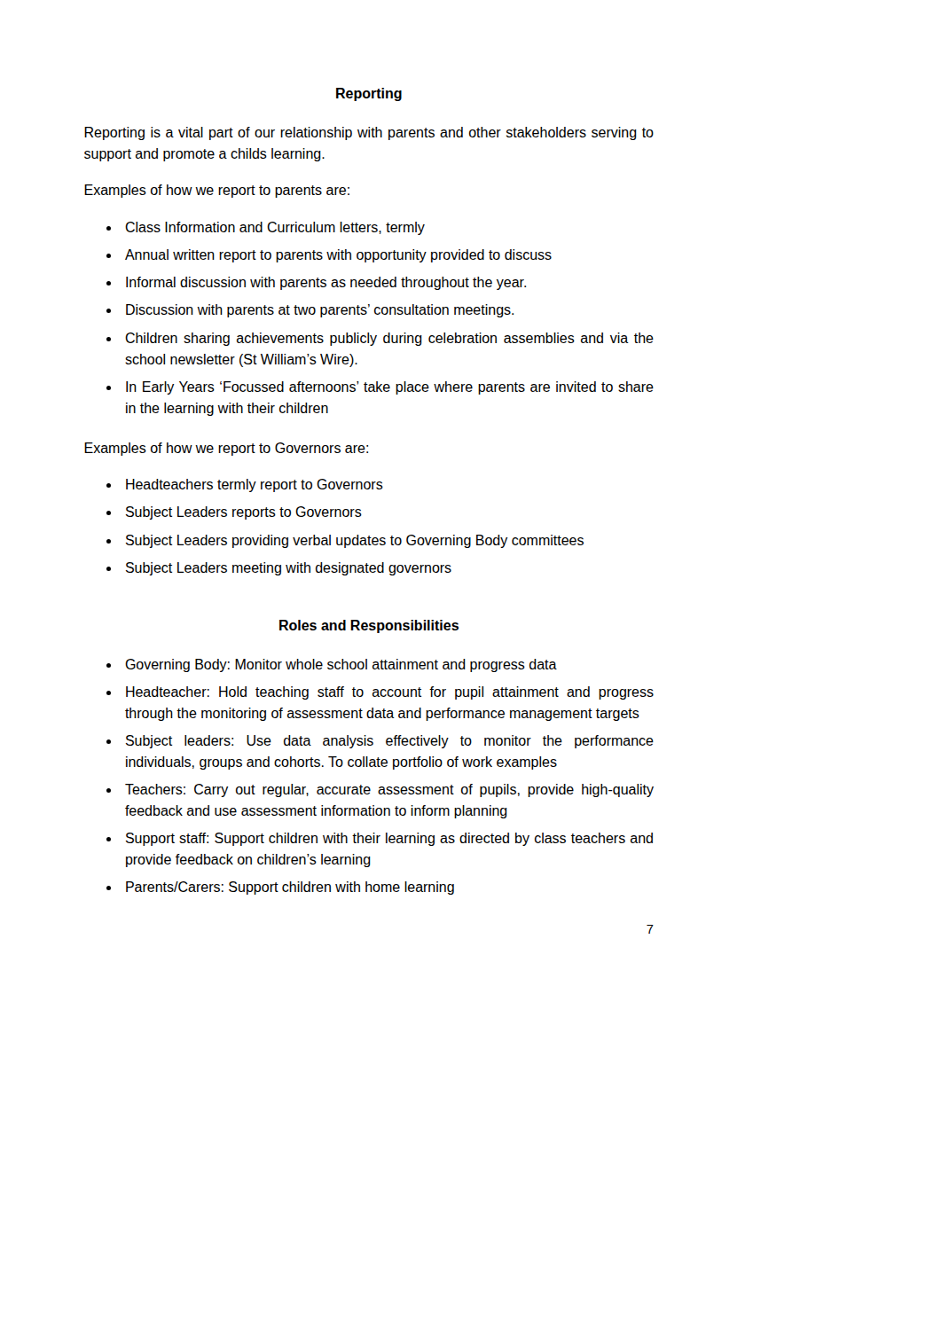Reporting
Reporting is a vital part of our relationship with parents and other stakeholders serving to support and promote a childs learning.
Examples of how we report to parents are:
Class Information and Curriculum letters, termly
Annual written report to parents with opportunity provided to discuss
Informal discussion with parents as needed throughout the year.
Discussion with parents at two parents’ consultation meetings.
Children sharing achievements publicly during celebration assemblies and via the school newsletter (St William’s Wire).
In Early Years ‘Focussed afternoons’ take place where parents are invited to share in the learning with their children
Examples of how we report to Governors are:
Headteachers termly report to Governors
Subject Leaders reports to Governors
Subject Leaders providing verbal updates to Governing Body committees
Subject Leaders meeting with designated governors
Roles and Responsibilities
Governing Body: Monitor whole school attainment and progress data
Headteacher: Hold teaching staff to account for pupil attainment and progress through the monitoring of assessment data and performance management targets
Subject leaders: Use data analysis effectively to monitor the performance individuals, groups and cohorts. To collate portfolio of work examples
Teachers: Carry out regular, accurate assessment of pupils, provide high-quality feedback and use assessment information to inform planning
Support staff: Support children with their learning as directed by class teachers and provide feedback on children’s learning
Parents/Carers: Support children with home learning
7